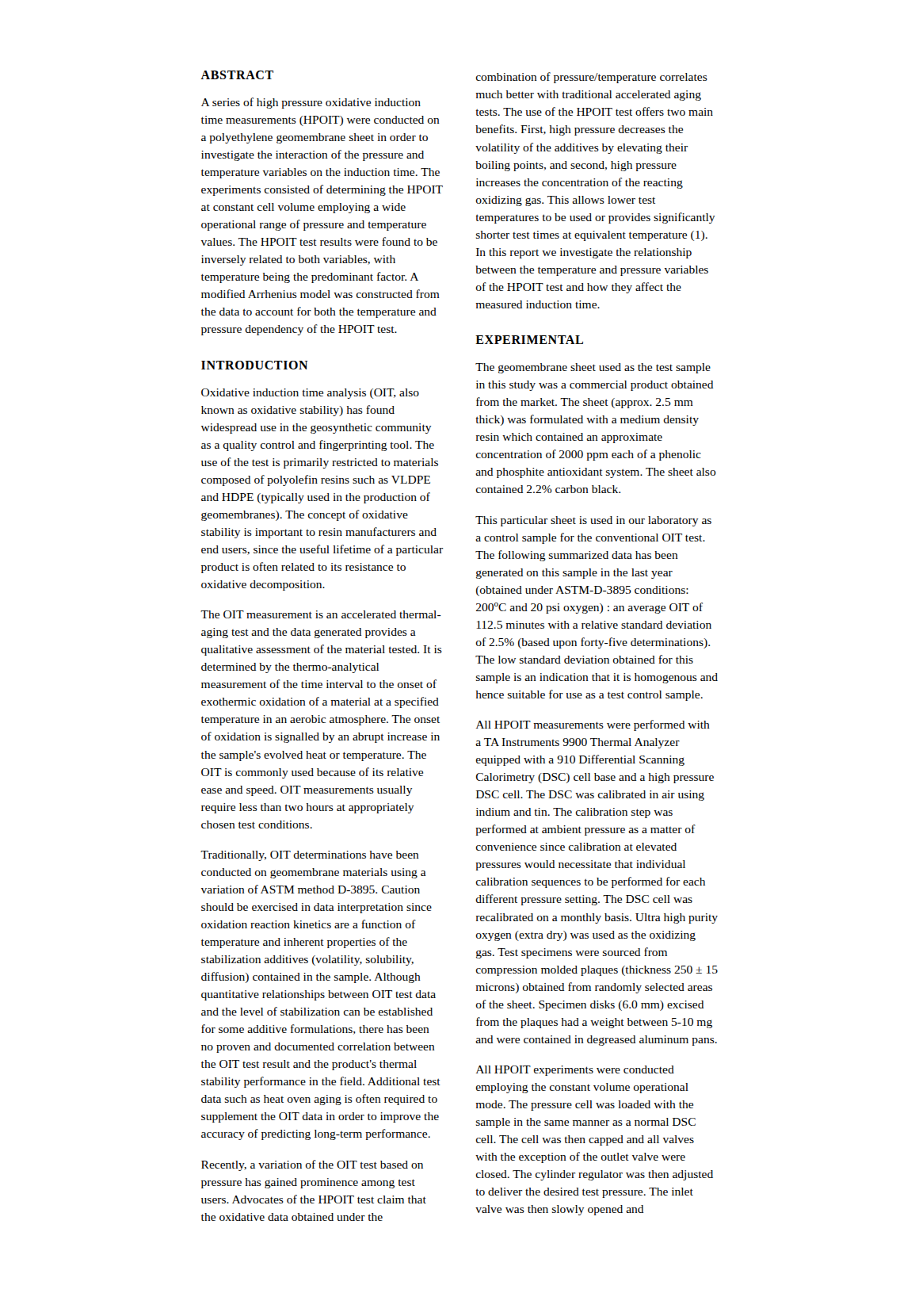ABSTRACT
A series of high pressure oxidative induction time measurements (HPOIT) were conducted on a polyethylene geomembrane sheet in order to investigate the interaction of the pressure and temperature variables on the induction time. The experiments consisted of determining the HPOIT at constant cell volume employing a wide operational range of pressure and temperature values. The HPOIT test results were found to be inversely related to both variables, with temperature being the predominant factor. A modified Arrhenius model was constructed from the data to account for both the temperature and pressure dependency of the HPOIT test.
INTRODUCTION
Oxidative induction time analysis (OIT, also known as oxidative stability) has found widespread use in the geosynthetic community as a quality control and fingerprinting tool. The use of the test is primarily restricted to materials composed of polyolefin resins such as VLDPE and HDPE (typically used in the production of geomembranes). The concept of oxidative stability is important to resin manufacturers and end users, since the useful lifetime of a particular product is often related to its resistance to oxidative decomposition.
The OIT measurement is an accelerated thermal-aging test and the data generated provides a qualitative assessment of the material tested. It is determined by the thermo-analytical measurement of the time interval to the onset of exothermic oxidation of a material at a specified temperature in an aerobic atmosphere. The onset of oxidation is signalled by an abrupt increase in the sample's evolved heat or temperature. The OIT is commonly used because of its relative ease and speed. OIT measurements usually require less than two hours at appropriately chosen test conditions.
Traditionally, OIT determinations have been conducted on geomembrane materials using a variation of ASTM method D-3895. Caution should be exercised in data interpretation since oxidation reaction kinetics are a function of temperature and inherent properties of the stabilization additives (volatility, solubility, diffusion) contained in the sample. Although quantitative relationships between OIT test data and the level of stabilization can be established for some additive formulations, there has been no proven and documented correlation between the OIT test result and the product's thermal stability performance in the field. Additional test data such as heat oven aging is often required to supplement the OIT data in order to improve the accuracy of predicting long-term performance.
Recently, a variation of the OIT test based on pressure has gained prominence among test users. Advocates of the HPOIT test claim that the oxidative data obtained under the combination of pressure/temperature correlates much better with traditional accelerated aging tests. The use of the HPOIT test offers two main benefits. First, high pressure decreases the volatility of the additives by elevating their boiling points, and second, high pressure increases the concentration of the reacting oxidizing gas. This allows lower test temperatures to be used or provides significantly shorter test times at equivalent temperature (1). In this report we investigate the relationship between the temperature and pressure variables of the HPOIT test and how they affect the measured induction time.
EXPERIMENTAL
The geomembrane sheet used as the test sample in this study was a commercial product obtained from the market. The sheet (approx. 2.5 mm thick) was formulated with a medium density resin which contained an approximate concentration of 2000 ppm each of a phenolic and phosphite antioxidant system. The sheet also contained 2.2% carbon black.
This particular sheet is used in our laboratory as a control sample for the conventional OIT test. The following summarized data has been generated on this sample in the last year (obtained under ASTM-D-3895 conditions: 200oC and 20 psi oxygen) : an average OIT of 112.5 minutes with a relative standard deviation of 2.5% (based upon forty-five determinations). The low standard deviation obtained for this sample is an indication that it is homogenous and hence suitable for use as a test control sample.
All HPOIT measurements were performed with a TA Instruments 9900 Thermal Analyzer equipped with a 910 Differential Scanning Calorimetry (DSC) cell base and a high pressure DSC cell. The DSC was calibrated in air using indium and tin. The calibration step was performed at ambient pressure as a matter of convenience since calibration at elevated pressures would necessitate that individual calibration sequences to be performed for each different pressure setting. The DSC cell was recalibrated on a monthly basis. Ultra high purity oxygen (extra dry) was used as the oxidizing gas. Test specimens were sourced from compression molded plaques (thickness 250 ± 15 microns) obtained from randomly selected areas of the sheet. Specimen disks (6.0 mm) excised from the plaques had a weight between 5-10 mg and were contained in degreased aluminum pans.
All HPOIT experiments were conducted employing the constant volume operational mode. The pressure cell was loaded with the sample in the same manner as a normal DSC cell. The cell was then capped and all valves with the exception of the outlet valve were closed. The cylinder regulator was then adjusted to deliver the desired test pressure. The inlet valve was then slowly opened and